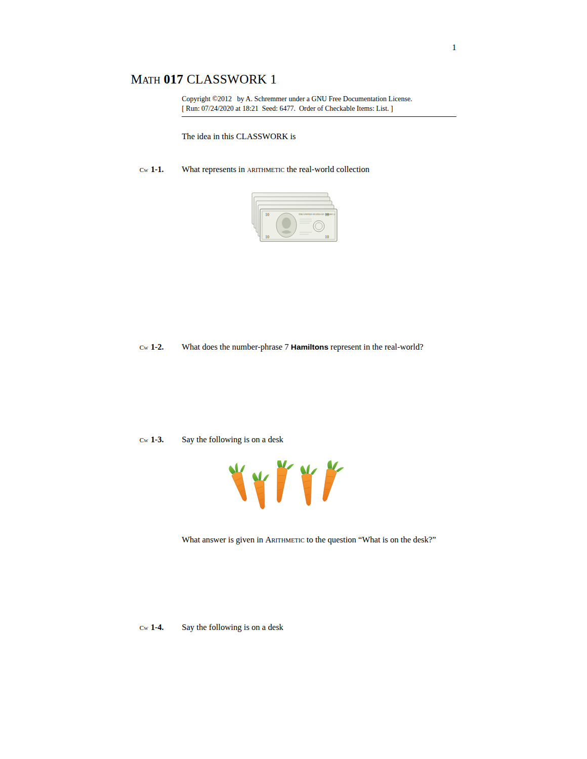1
Math 017 CLASSWORK 1
Copyright ©2012 by A. Schremmer under a GNU Free Documentation License.
[ Run: 07/24/2020 at 18:21 Seed: 6477. Order of Checkable Items: List. ]
The idea in this CLASSWORK is
Cw 1-1.
What represents in arithmetic the real-world collection
10 10 10 10 THE UNITED STATES OF AMERICA
Cw 1-2.
What does the number-phrase 7 Hamiltons represent in the real-world?
Cw 1-3.
Say the following is on a desk
What answer is given in Arithmetic to the question “What is on the desk?”
Cw 1-4.
Say the following is on a desk